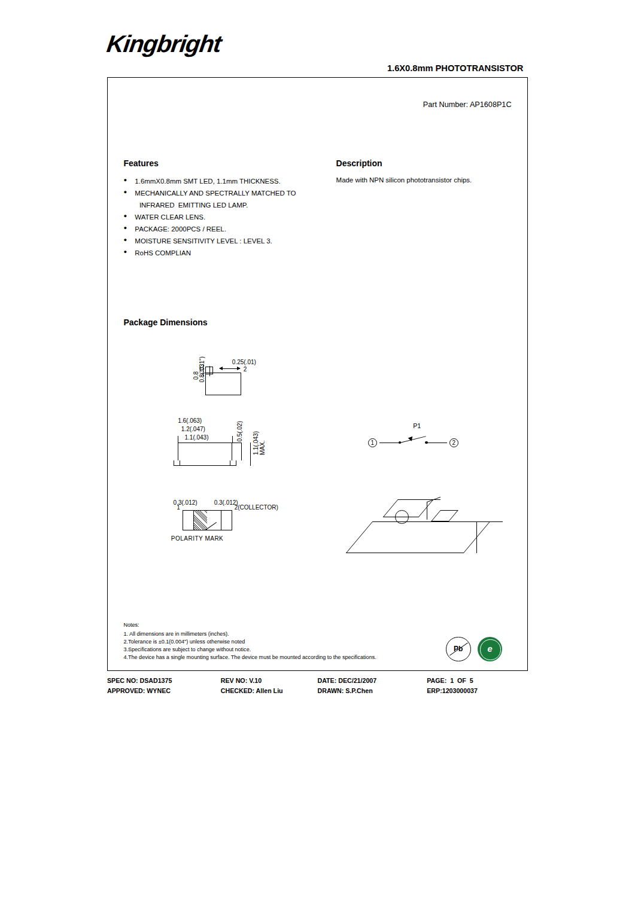Kingbright
1.6X0.8mm PHOTOTRANSISTOR
Part Number: AP1608P1C
Features
1.6mmX0.8mm SMT LED, 1.1mm THICKNESS.
MECHANICALLY AND SPECTRALLY MATCHED TO
INFRARED EMITTING LED LAMP.
WATER CLEAR LENS.
PACKAGE: 2000PCS / REEL.
MOISTURE SENSITIVITY LEVEL : LEVEL 3.
RoHS COMPLIAN
Description
Made with NPN silicon phototransistor chips.
Package Dimensions
0.8(.031")
0.25(.01)
1
2
0.8
1.6(.063)
1.2(.047)
1.1(.043)
0.5(.02)
1.1(.043)
MAX.
0.3(.012)
0.3(.012)
1
2(COLLECTOR)
POLARITY MARK
P1
1
2
Notes:
1. All dimensions are in millimeters (inches).
2.Tolerance is ±0.1(0.004") unless otherwise noted
3.Specifications are subject to change without notice.
4.The device has a single mounting surface. The device must be mounted according to the specifications.
Pb
e
SPEC NO: DSAD1375
REV NO: V.10
DATE: DEC/21/2007
PAGE: 1 OF 5
APPROVED: WYNEC
CHECKED: Allen Liu
DRAWN: S.P.Chen
ERP:1203000037